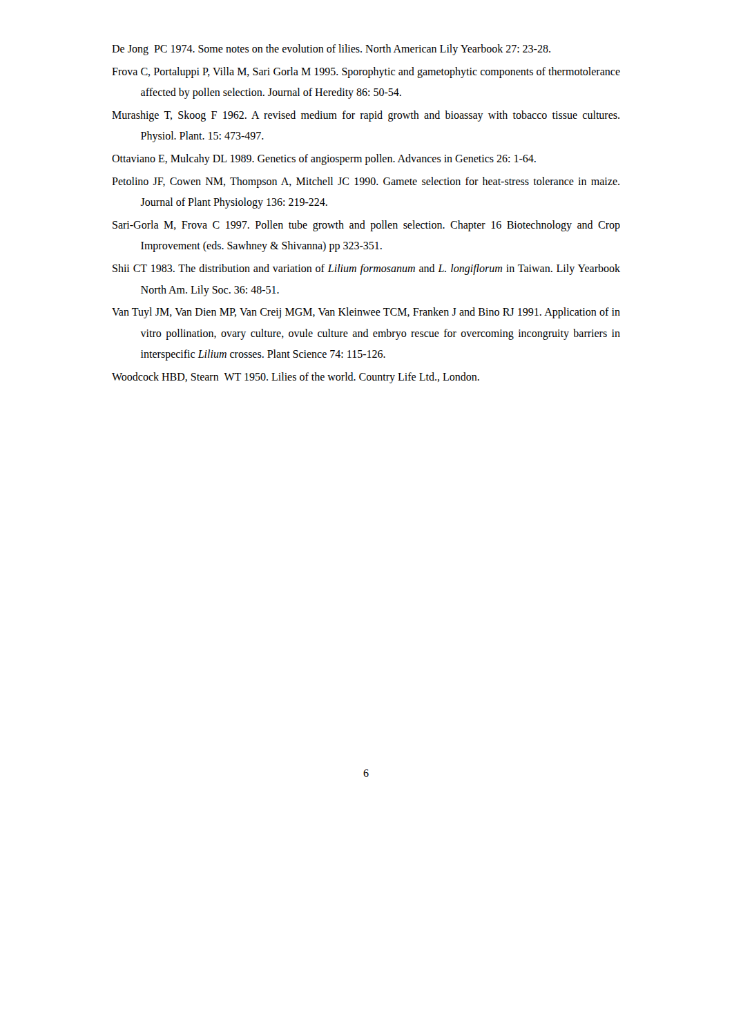De Jong PC 1974. Some notes on the evolution of lilies. North American Lily Yearbook 27: 23-28.
Frova C, Portaluppi P, Villa M, Sari Gorla M 1995. Sporophytic and gametophytic components of thermotolerance affected by pollen selection. Journal of Heredity 86: 50-54.
Murashige T, Skoog F 1962. A revised medium for rapid growth and bioassay with tobacco tissue cultures. Physiol. Plant. 15: 473-497.
Ottaviano E, Mulcahy DL 1989. Genetics of angiosperm pollen. Advances in Genetics 26: 1-64.
Petolino JF, Cowen NM, Thompson A, Mitchell JC 1990. Gamete selection for heat-stress tolerance in maize. Journal of Plant Physiology 136: 219-224.
Sari-Gorla M, Frova C 1997. Pollen tube growth and pollen selection. Chapter 16 Biotechnology and Crop Improvement (eds. Sawhney & Shivanna) pp 323-351.
Shii CT 1983. The distribution and variation of Lilium formosanum and L. longiflorum in Taiwan. Lily Yearbook North Am. Lily Soc. 36: 48-51.
Van Tuyl JM, Van Dien MP, Van Creij MGM, Van Kleinwee TCM, Franken J and Bino RJ 1991. Application of in vitro pollination, ovary culture, ovule culture and embryo rescue for overcoming incongruity barriers in interspecific Lilium crosses. Plant Science 74: 115-126.
Woodcock HBD, Stearn WT 1950. Lilies of the world. Country Life Ltd., London.
6